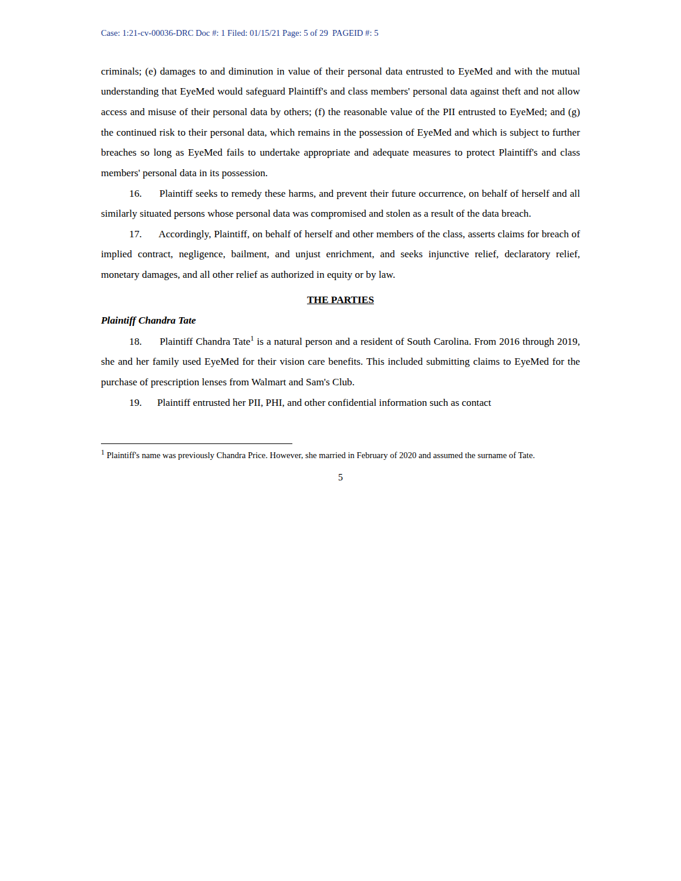Case: 1:21-cv-00036-DRC Doc #: 1 Filed: 01/15/21 Page: 5 of 29 PAGEID #: 5
criminals; (e) damages to and diminution in value of their personal data entrusted to EyeMed and with the mutual understanding that EyeMed would safeguard Plaintiff's and class members' personal data against theft and not allow access and misuse of their personal data by others; (f) the reasonable value of the PII entrusted to EyeMed; and (g) the continued risk to their personal data, which remains in the possession of EyeMed and which is subject to further breaches so long as EyeMed fails to undertake appropriate and adequate measures to protect Plaintiff's and class members' personal data in its possession.
16. Plaintiff seeks to remedy these harms, and prevent their future occurrence, on behalf of herself and all similarly situated persons whose personal data was compromised and stolen as a result of the data breach.
17. Accordingly, Plaintiff, on behalf of herself and other members of the class, asserts claims for breach of implied contract, negligence, bailment, and unjust enrichment, and seeks injunctive relief, declaratory relief, monetary damages, and all other relief as authorized in equity or by law.
THE PARTIES
Plaintiff Chandra Tate
18. Plaintiff Chandra Tate1 is a natural person and a resident of South Carolina. From 2016 through 2019, she and her family used EyeMed for their vision care benefits. This included submitting claims to EyeMed for the purchase of prescription lenses from Walmart and Sam's Club.
19. Plaintiff entrusted her PII, PHI, and other confidential information such as contact
1 Plaintiff's name was previously Chandra Price. However, she married in February of 2020 and assumed the surname of Tate.
5